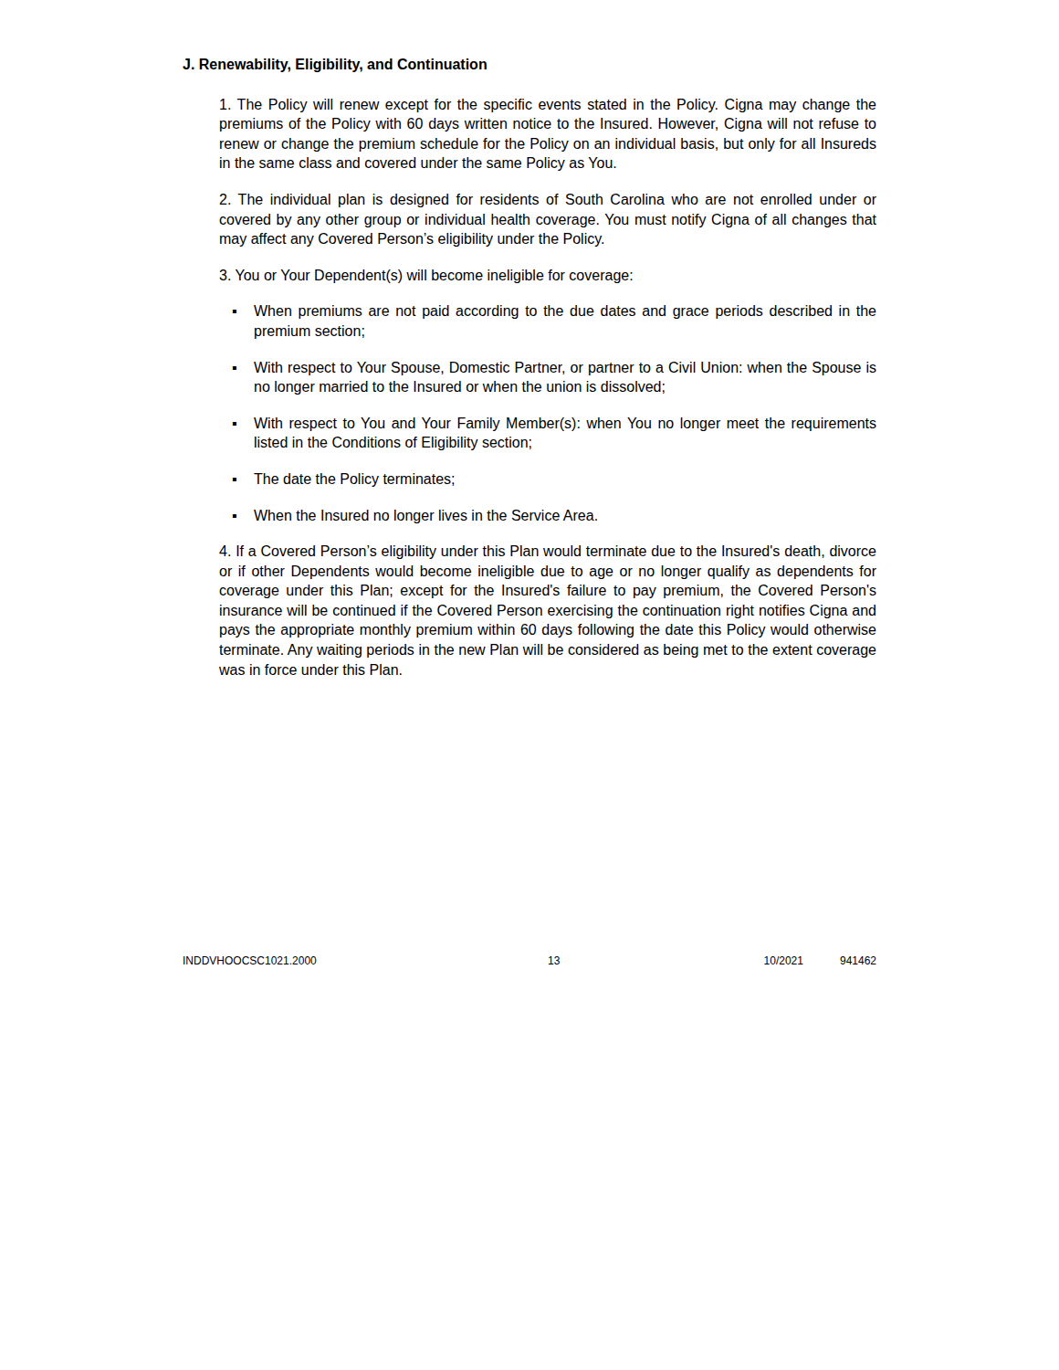J. Renewability, Eligibility, and Continuation
1. The Policy will renew except for the specific events stated in the Policy. Cigna may change the premiums of the Policy with 60 days written notice to the Insured. However, Cigna will not refuse to renew or change the premium schedule for the Policy on an individual basis, but only for all Insureds in the same class and covered under the same Policy as You.
2. The individual plan is designed for residents of South Carolina who are not enrolled under or covered by any other group or individual health coverage. You must notify Cigna of all changes that may affect any Covered Person’s eligibility under the Policy.
3. You or Your Dependent(s) will become ineligible for coverage:
When premiums are not paid according to the due dates and grace periods described in the premium section;
With respect to Your Spouse, Domestic Partner, or partner to a Civil Union: when the Spouse is no longer married to the Insured or when the union is dissolved;
With respect to You and Your Family Member(s): when You no longer meet the requirements listed in the Conditions of Eligibility section;
The date the Policy terminates;
When the Insured no longer lives in the Service Area.
4. If a Covered Person’s eligibility under this Plan would terminate due to the Insured's death, divorce or if other Dependents would become ineligible due to age or no longer qualify as dependents for coverage under this Plan; except for the Insured's failure to pay premium, the Covered Person's insurance will be continued if the Covered Person exercising the continuation right notifies Cigna and pays the appropriate monthly premium within 60 days following the date this Policy would otherwise terminate. Any waiting periods in the new Plan will be considered as being met to the extent coverage was in force under this Plan.
INDDVHOOCSC1021.2000
13
10/2021941462